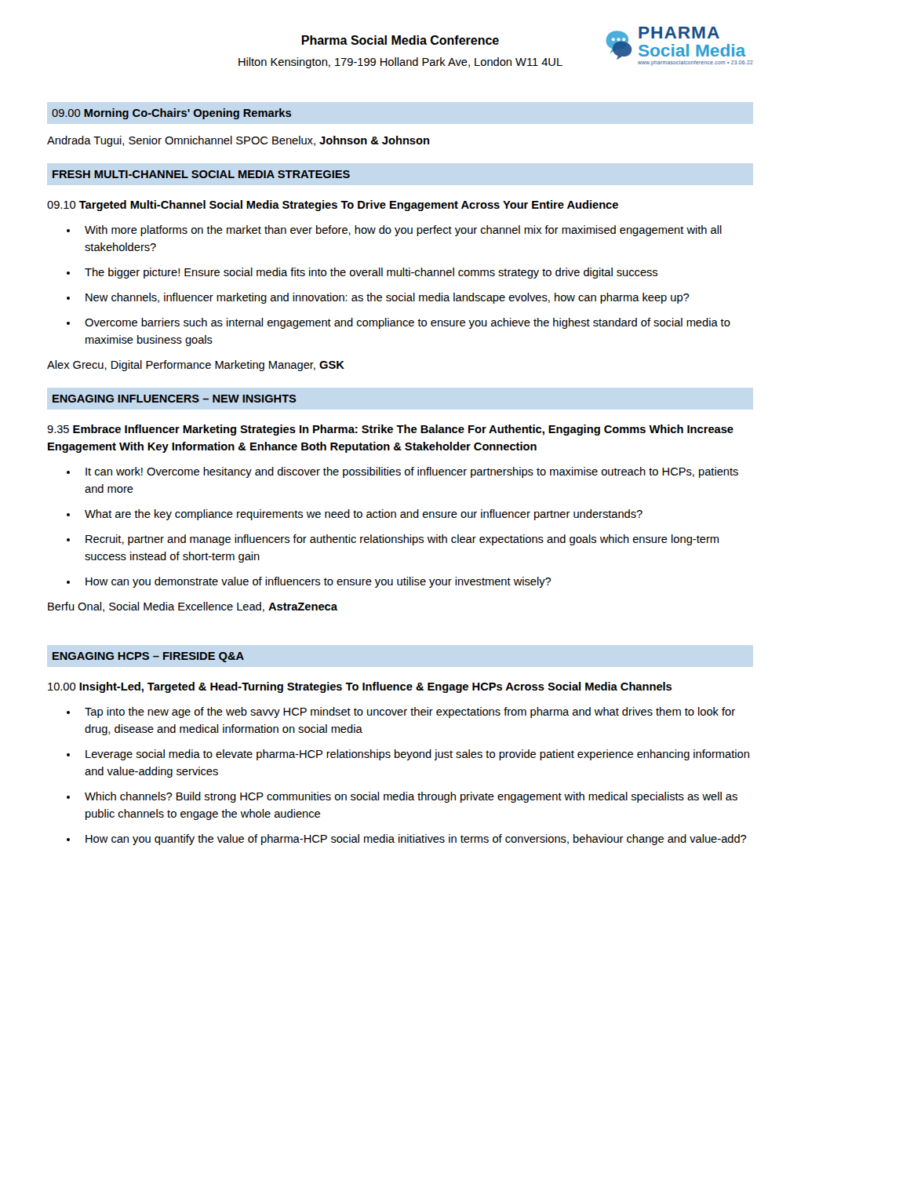Pharma Social Media Conference
Hilton Kensington, 179-199 Holland Park Ave, London W11 4UL
PHARMA
Social Media
www.pharmasocialconference.com • 23.06.22
09.00 Morning Co-Chairs' Opening Remarks
Andrada Tugui, Senior Omnichannel SPOC Benelux, Johnson & Johnson
FRESH MULTI-CHANNEL SOCIAL MEDIA STRATEGIES
09.10 Targeted Multi-Channel Social Media Strategies To Drive Engagement Across Your Entire Audience
With more platforms on the market than ever before, how do you perfect your channel mix for maximised engagement with all stakeholders?
The bigger picture! Ensure social media fits into the overall multi-channel comms strategy to drive digital success
New channels, influencer marketing and innovation: as the social media landscape evolves, how can pharma keep up?
Overcome barriers such as internal engagement and compliance to ensure you achieve the highest standard of social media to maximise business goals
Alex Grecu, Digital Performance Marketing Manager, GSK
ENGAGING INFLUENCERS – NEW INSIGHTS
9.35 Embrace Influencer Marketing Strategies In Pharma: Strike The Balance For Authentic, Engaging Comms Which Increase Engagement With Key Information & Enhance Both Reputation & Stakeholder Connection
It can work! Overcome hesitancy and discover the possibilities of influencer partnerships to maximise outreach to HCPs, patients and more
What are the key compliance requirements we need to action and ensure our influencer partner understands?
Recruit, partner and manage influencers for authentic relationships with clear expectations and goals which ensure long-term success instead of short-term gain
How can you demonstrate value of influencers to ensure you utilise your investment wisely?
Berfu Onal, Social Media Excellence Lead, AstraZeneca
ENGAGING HCPS – FIRESIDE Q&A
10.00 Insight-Led, Targeted & Head-Turning Strategies To Influence & Engage HCPs Across Social Media Channels
Tap into the new age of the web savvy HCP mindset to uncover their expectations from pharma and what drives them to look for drug, disease and medical information on social media
Leverage social media to elevate pharma-HCP relationships beyond just sales to provide patient experience enhancing information and value-adding services
Which channels? Build strong HCP communities on social media through private engagement with medical specialists as well as public channels to engage the whole audience
How can you quantify the value of pharma-HCP social media initiatives in terms of conversions, behaviour change and value-add?